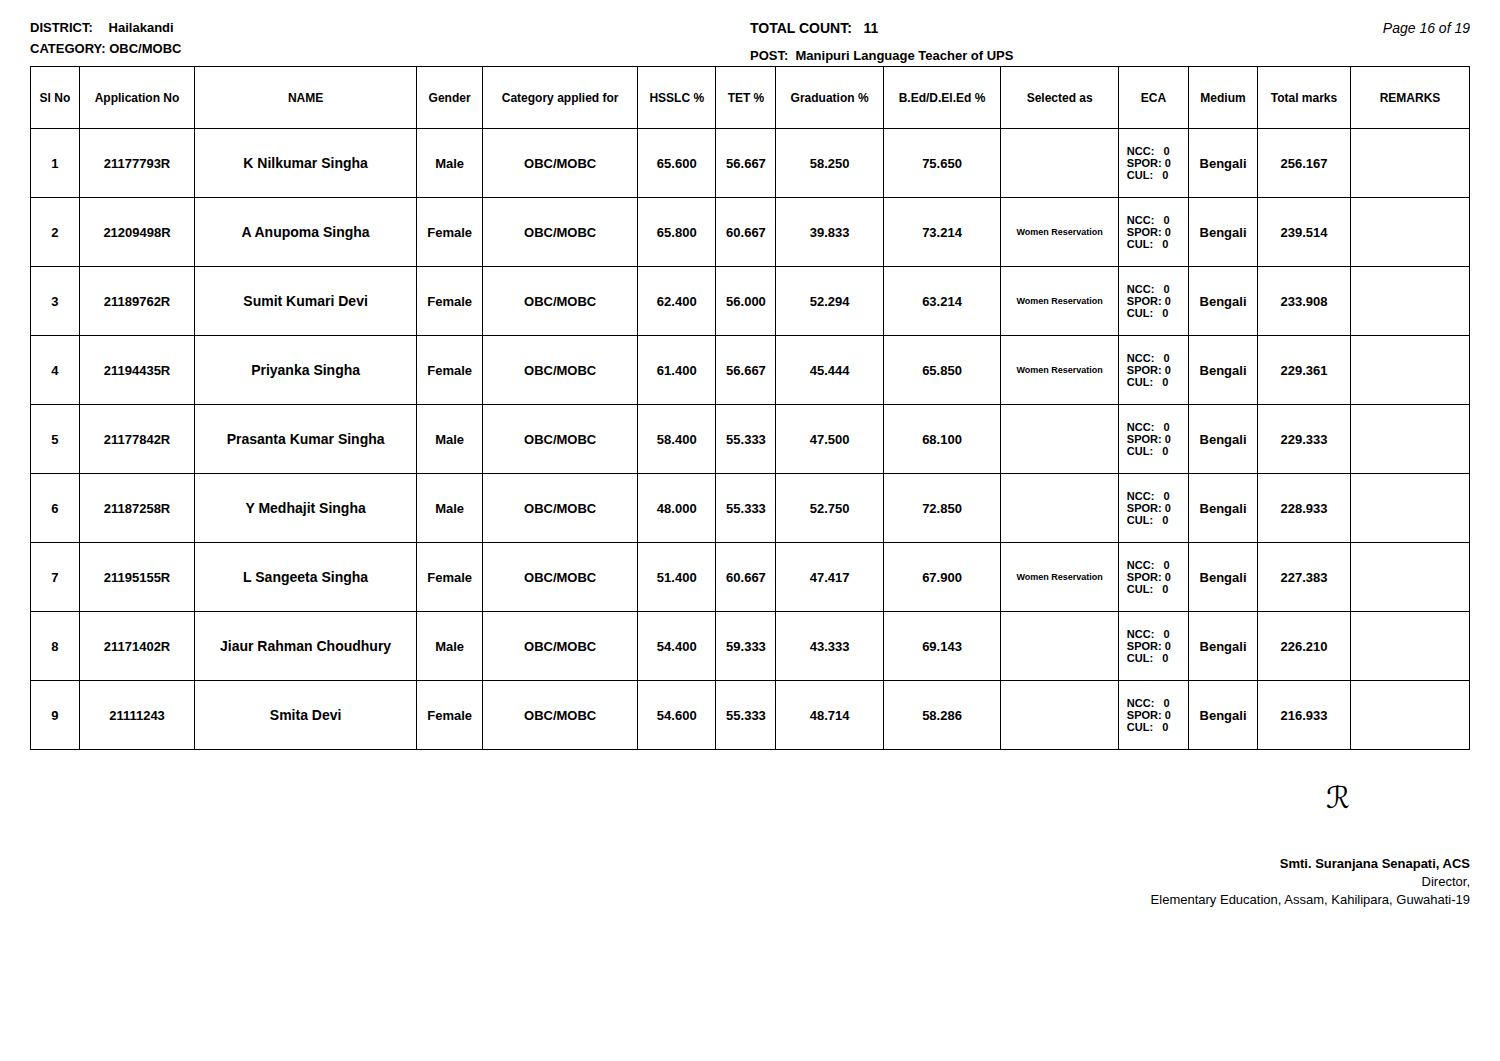Page 16 of 19
DISTRICT: Hailakandi
TOTAL COUNT: 11
CATEGORY: OBC/MOBC
POST: Manipuri Language Teacher of UPS
| Sl No | Application No | NAME | Gender | Category applied for | HSSLC % | TET % | Graduation % | B.Ed/D.El.Ed % | Selected as | ECA | Medium | Total marks | REMARKS |
| --- | --- | --- | --- | --- | --- | --- | --- | --- | --- | --- | --- | --- | --- |
| 1 | 21177793R | K Nilkumar Singha | Male | OBC/MOBC | 65.600 | 56.667 | 58.250 | 75.650 | | NCC: 0 SPOR: 0 CUL: 0 | Bengali | 256.167 | |
| 2 | 21209498R | A Anupoma Singha | Female | OBC/MOBC | 65.800 | 60.667 | 39.833 | 73.214 | Women Reservation | NCC: 0 SPOR: 0 CUL: 0 | Bengali | 239.514 | |
| 3 | 21189762R | Sumit Kumari Devi | Female | OBC/MOBC | 62.400 | 56.000 | 52.294 | 63.214 | Women Reservation | NCC: 0 SPOR: 0 CUL: 0 | Bengali | 233.908 | |
| 4 | 21194435R | Priyanka Singha | Female | OBC/MOBC | 61.400 | 56.667 | 45.444 | 65.850 | Women Reservation | NCC: 0 SPOR: 0 CUL: 0 | Bengali | 229.361 | |
| 5 | 21177842R | Prasanta Kumar Singha | Male | OBC/MOBC | 58.400 | 55.333 | 47.500 | 68.100 | | NCC: 0 SPOR: 0 CUL: 0 | Bengali | 229.333 | |
| 6 | 21187258R | Y Medhajit Singha | Male | OBC/MOBC | 48.000 | 55.333 | 52.750 | 72.850 | | NCC: 0 SPOR: 0 CUL: 0 | Bengali | 228.933 | |
| 7 | 21195155R | L Sangeeta Singha | Female | OBC/MOBC | 51.400 | 60.667 | 47.417 | 67.900 | Women Reservation | NCC: 0 SPOR: 0 CUL: 0 | Bengali | 227.383 | |
| 8 | 21171402R | Jiaur Rahman Choudhury | Male | OBC/MOBC | 54.400 | 59.333 | 43.333 | 69.143 | | NCC: 0 SPOR: 0 CUL: 0 | Bengali | 226.210 | |
| 9 | 21111243 | Smita Devi | Female | OBC/MOBC | 54.600 | 55.333 | 48.714 | 58.286 | | NCC: 0 SPOR: 0 CUL: 0 | Bengali | 216.933 | |
ℛ
Smti. Suranjana Senapati, ACS
Director,
Elementary Education, Assam, Kahilipara, Guwahati-19